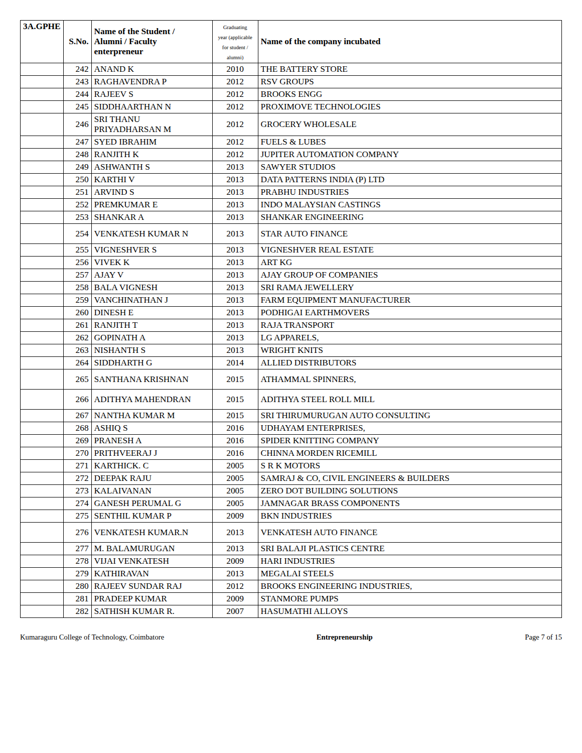| 3A.GPHE | S.No. | Name of the Student / Alumni / Faculty enterpreneur | Graduating year (applicable for student / alumni) | Name of the company incubated |
| --- | --- | --- | --- | --- |
| | 242 | ANAND K | 2010 | THE BATTERY STORE |
| | 243 | RAGHAVENDRA P | 2012 | RSV GROUPS |
| | 244 | RAJEEV S | 2012 | BROOKS ENGG |
| | 245 | SIDDHAARTHAN N | 2012 | PROXIMOVE TECHNOLOGIES |
| | 246 | SRI THANU PRIYADHARSAN M | 2012 | GROCERY WHOLESALE |
| | 247 | SYED IBRAHIM | 2012 | FUELS & LUBES |
| | 248 | RANJITH K | 2012 | JUPITER AUTOMATION COMPANY |
| | 249 | ASHWANTH S | 2013 | SAWYER STUDIOS |
| | 250 | KARTHI V | 2013 | DATA PATTERNS INDIA (P) LTD |
| | 251 | ARVIND S | 2013 | PRABHU INDUSTRIES |
| | 252 | PREMKUMAR E | 2013 | INDO MALAYSIAN CASTINGS |
| | 253 | SHANKAR A | 2013 | SHANKAR ENGINEERING |
| | 254 | VENKATESH KUMAR N | 2013 | STAR AUTO FINANCE |
| | 255 | VIGNESHVER S | 2013 | VIGNESHVER REAL ESTATE |
| | 256 | VIVEK K | 2013 | ART KG |
| | 257 | AJAY V | 2013 | AJAY GROUP OF COMPANIES |
| | 258 | BALA VIGNESH | 2013 | SRI RAMA JEWELLERY |
| | 259 | VANCHINATHAN J | 2013 | FARM EQUIPMENT MANUFACTURER |
| | 260 | DINESH E | 2013 | PODHIGAI EARTHMOVERS |
| | 261 | RANJITH T | 2013 | RAJA TRANSPORT |
| | 262 | GOPINATH A | 2013 | LG APPARELS, |
| | 263 | NISHANTH S | 2013 | WRIGHT KNITS |
| | 264 | SIDDHARTH G | 2014 | ALLIED DISTRIBUTORS |
| | 265 | SANTHANA KRISHNAN | 2015 | ATHAMMAL SPINNERS, |
| | 266 | ADITHYA MAHENDRAN | 2015 | ADITHYA STEEL ROLL MILL |
| | 267 | NANTHA KUMAR M | 2015 | SRI THIRUMURUGAN AUTO CONSULTING |
| | 268 | ASHIQ S | 2016 | UDHAYAM ENTERPRISES, |
| | 269 | PRANESH A | 2016 | SPIDER KNITTING COMPANY |
| | 270 | PRITHVEERAJ J | 2016 | CHINNA MORDEN RICEMILL |
| | 271 | KARTHICK. C | 2005 | S R K MOTORS |
| | 272 | DEEPAK RAJU | 2005 | SAMRAJ & CO, CIVIL ENGINEERS & BUILDERS |
| | 273 | KALAIVANAN | 2005 | ZERO DOT BUILDING SOLUTIONS |
| | 274 | GANESH PERUMAL G | 2005 | JAMNAGAR BRASS COMPONENTS |
| | 275 | SENTHIL KUMAR P | 2009 | BKN INDUSTRIES |
| | 276 | VENKATESH KUMAR.N | 2013 | VENKATESH AUTO FINANCE |
| | 277 | M. BALAMURUGAN | 2013 | SRI BALAJI PLASTICS CENTRE |
| | 278 | VIJAI VENKATESH | 2009 | HARI INDUSTRIES |
| | 279 | KATHIRAVAN | 2013 | MEGALAI STEELS |
| | 280 | RAJEEV SUNDAR RAJ | 2012 | BROOKS ENGINEERING INDUSTRIES, |
| | 281 | PRADEEP KUMAR | 2009 | STANMORE PUMPS |
| | 282 | SATHISH KUMAR R. | 2007 | HASUMATHI ALLOYS |
Kumaraguru College of Technology, Coimbatore
Entrepreneurship
Page 7 of 15